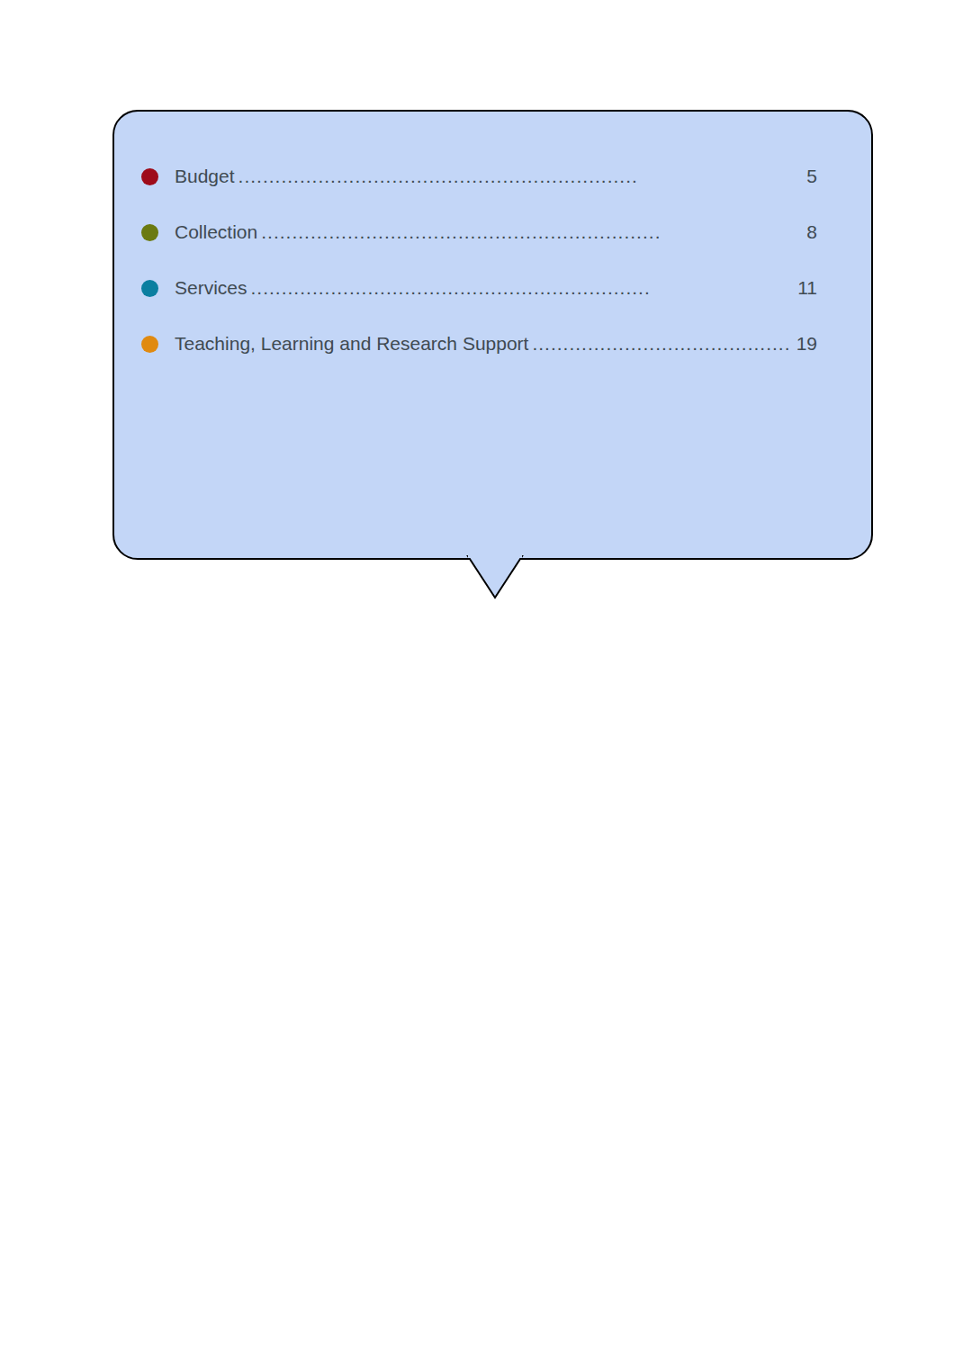Budget ................................................................. 5
Collection ................................................................. 8
Services ................................................................. 11
Teaching, Learning and Research Support ................................................................. 19